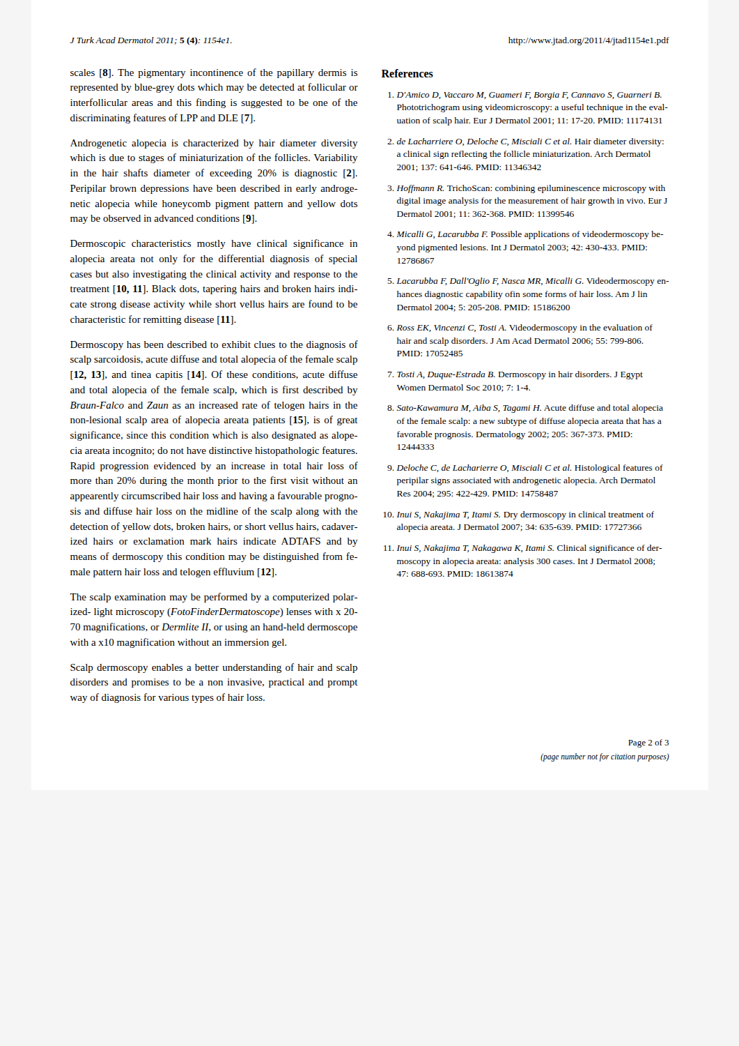J Turk Acad Dermatol 2011; 5 (4): 1154e1.
http://www.jtad.org/2011/4/jtad1154e1.pdf
scales [8]. The pigmentary incontinence of the papillary dermis is represented by blue-grey dots which may be detected at follicular or interfollicular areas and this finding is suggested to be one of the discriminating features of LPP and DLE [7].
Androgenetic alopecia is characterized by hair diameter diversity which is due to stages of miniaturization of the follicles. Variability in the hair shafts diameter of exceeding 20% is diagnostic [2]. Peripilar brown depressions have been described in early androgenetic alopecia while honeycomb pigment pattern and yellow dots may be observed in advanced conditions [9].
Dermoscopic characteristics mostly have clinical significance in alopecia areata not only for the differential diagnosis of special cases but also investigating the clinical activity and response to the treatment [10, 11]. Black dots, tapering hairs and broken hairs indicate strong disease activity while short vellus hairs are found to be characteristic for remitting disease [11].
Dermoscopy has been described to exhibit clues to the diagnosis of scalp sarcoidosis, acute diffuse and total alopecia of the female scalp [12, 13], and tinea capitis [14]. Of these conditions, acute diffuse and total alopecia of the female scalp, which is first described by Braun-Falco and Zaun as an increased rate of telogen hairs in the non-lesional scalp area of alopecia areata patients [15], is of great significance, since this condition which is also designated as alopecia areata incognito; do not have distinctive histopathologic features. Rapid progression evidenced by an increase in total hair loss of more than 20% during the month prior to the first visit without an appearently circumscribed hair loss and having a favourable prognosis and diffuse hair loss on the midline of the scalp along with the detection of yellow dots, broken hairs, or short vellus hairs, cadaverized hairs or exclamation mark hairs indicate ADTAFS and by means of dermoscopy this condition may be distinguished from female pattern hair loss and telogen effluvium [12].
The scalp examination may be performed by a computerized polarized- light microscopy (FotoFinderDermatoscope) lenses with x 20-70 magnifications, or Dermlite II, or using an hand-held dermoscope with a x10 magnification without an immersion gel.
Scalp dermoscopy enables a better understanding of hair and scalp disorders and promises to be a non invasive, practical and prompt way of diagnosis for various types of hair loss.
References
D'Amico D, Vaccaro M, Guameri F, Borgia F, Cannavo S, Guarneri B. Phototrichogram using videomicroscopy: a useful technique in the evaluation of scalp hair. Eur J Dermatol 2001; 11: 17-20. PMID: 11174131
de Lacharriere O, Deloche C, Misciali C et al. Hair diameter diversity: a clinical sign reflecting the follicle miniaturization. Arch Dermatol 2001; 137: 641-646. PMID: 11346342
Hoffmann R. TrichoScan: combining epiluminescence microscopy with digital image analysis for the measurement of hair growth in vivo. Eur J Dermatol 2001; 11: 362-368. PMID: 11399546
Micalli G, Lacarubba F. Possible applications of videodermoscopy beyond pigmented lesions. Int J Dermatol 2003; 42: 430-433. PMID: 12786867
Lacarubba F, Dall'Oglio F, Nasca MR, Micalli G. Videodermoscopy enhances diagnostic capability ofin some forms of hair loss. Am J lin Dermatol 2004; 5: 205-208. PMID: 15186200
Ross EK, Vincenzi C, Tosti A. Videodermoscopy in the evaluation of hair and scalp disorders. J Am Acad Dermatol 2006; 55: 799-806. PMID: 17052485
Tosti A, Duque-Estrada B. Dermoscopy in hair disorders. J Egypt Women Dermatol Soc 2010; 7: 1-4.
Sato-Kawamura M, Aiba S, Tagami H. Acute diffuse and total alopecia of the female scalp: a new subtype of diffuse alopecia areata that has a favorable prognosis. Dermatology 2002; 205: 367-373. PMID: 12444333
Deloche C, de Lacharierre O, Misciali C et al. Histological features of peripilar signs associated with androgenetic alopecia. Arch Dermatol Res 2004; 295: 422-429. PMID: 14758487
Inui S, Nakajima T, Itami S. Dry dermoscopy in clinical treatment of alopecia areata. J Dermatol 2007; 34: 635-639. PMID: 17727366
Inui S, Nakajima T, Nakagawa K, Itami S. Clinical significance of dermoscopy in alopecia areata: analysis 300 cases. Int J Dermatol 2008; 47: 688-693. PMID: 18613874
Page 2 of 3 (page number not for citation purposes)